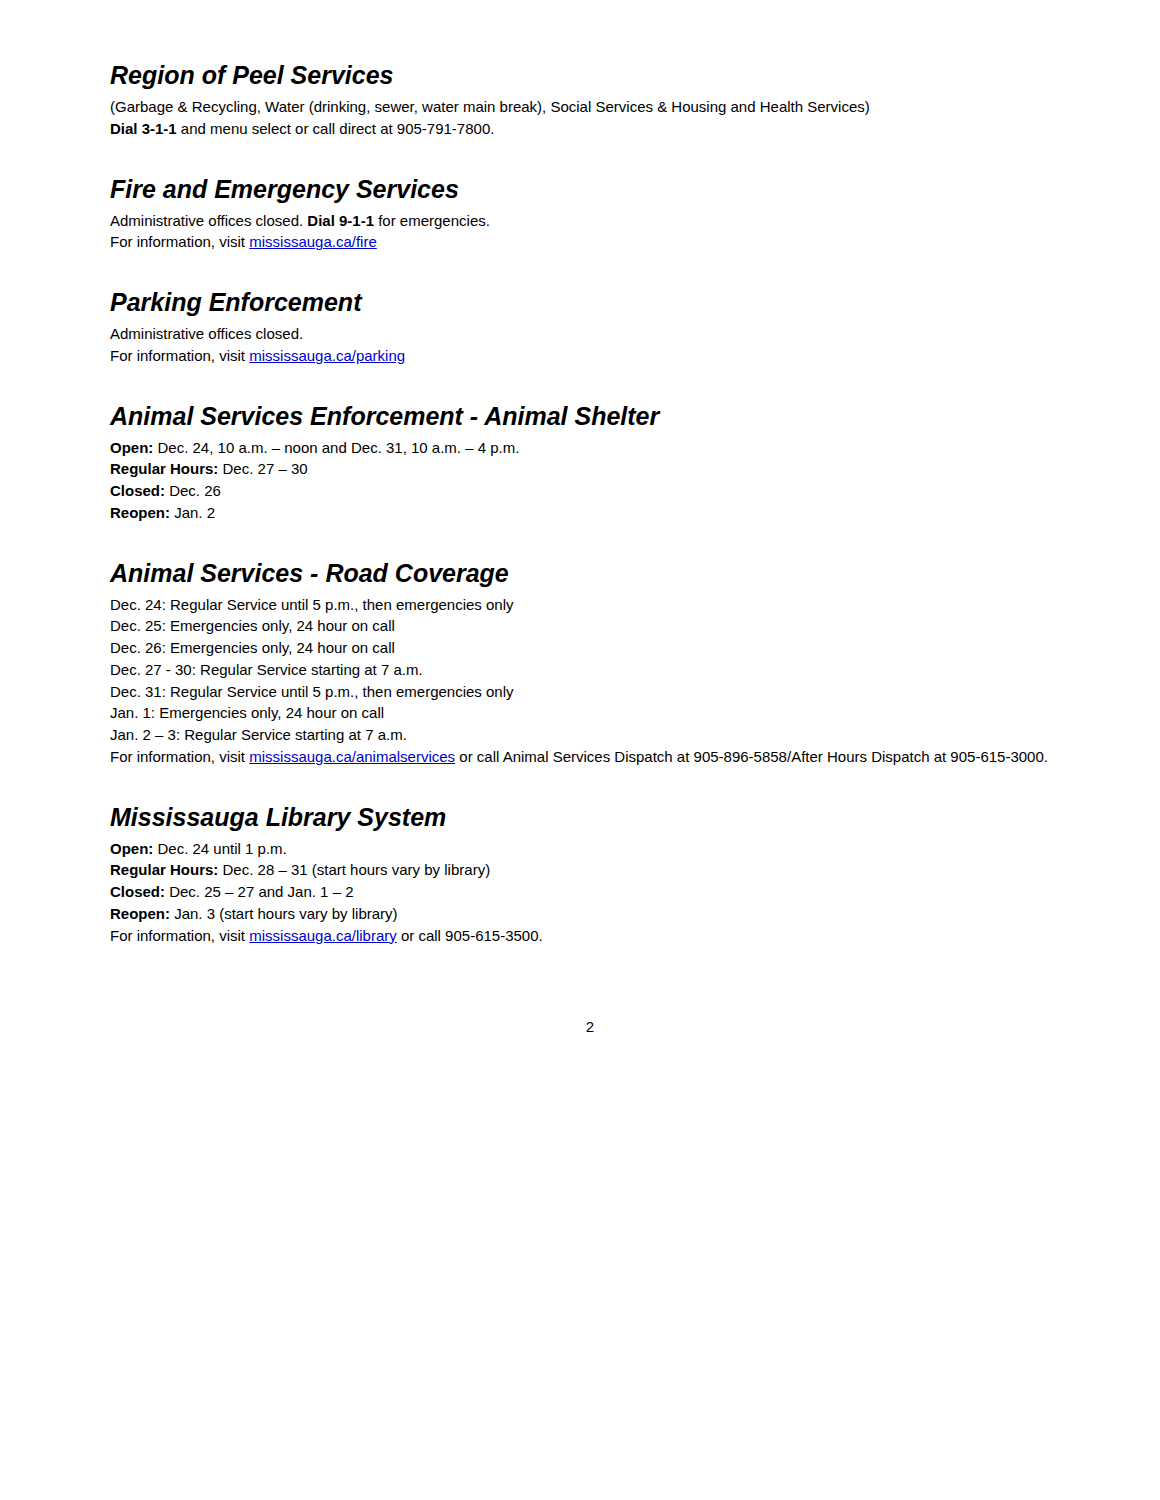Region of Peel Services
(Garbage & Recycling, Water (drinking, sewer, water main break), Social Services & Housing and Health Services)
Dial 3-1-1 and menu select or call direct at 905-791-7800.
Fire and Emergency Services
Administrative offices closed. Dial 9-1-1 for emergencies.
For information, visit mississauga.ca/fire
Parking Enforcement
Administrative offices closed.
For information, visit mississauga.ca/parking
Animal Services Enforcement - Animal Shelter
Open: Dec. 24, 10 a.m. – noon and Dec. 31, 10 a.m. – 4 p.m.
Regular Hours: Dec. 27 – 30
Closed: Dec. 26
Reopen: Jan. 2
Animal Services - Road Coverage
Dec. 24: Regular Service until 5 p.m., then emergencies only
Dec. 25: Emergencies only, 24 hour on call
Dec. 26: Emergencies only, 24 hour on call
Dec. 27 - 30: Regular Service starting at 7 a.m.
Dec. 31: Regular Service until 5 p.m., then emergencies only
Jan. 1: Emergencies only, 24 hour on call
Jan. 2 – 3: Regular Service starting at 7 a.m.
For information, visit mississauga.ca/animalservices or call Animal Services Dispatch at 905-896-5858/After Hours Dispatch at 905-615-3000.
Mississauga Library System
Open: Dec. 24 until 1 p.m.
Regular Hours: Dec. 28 – 31 (start hours vary by library)
Closed: Dec. 25 – 27 and Jan. 1 – 2
Reopen: Jan. 3 (start hours vary by library)
For information, visit mississauga.ca/library or call 905-615-3500.
2